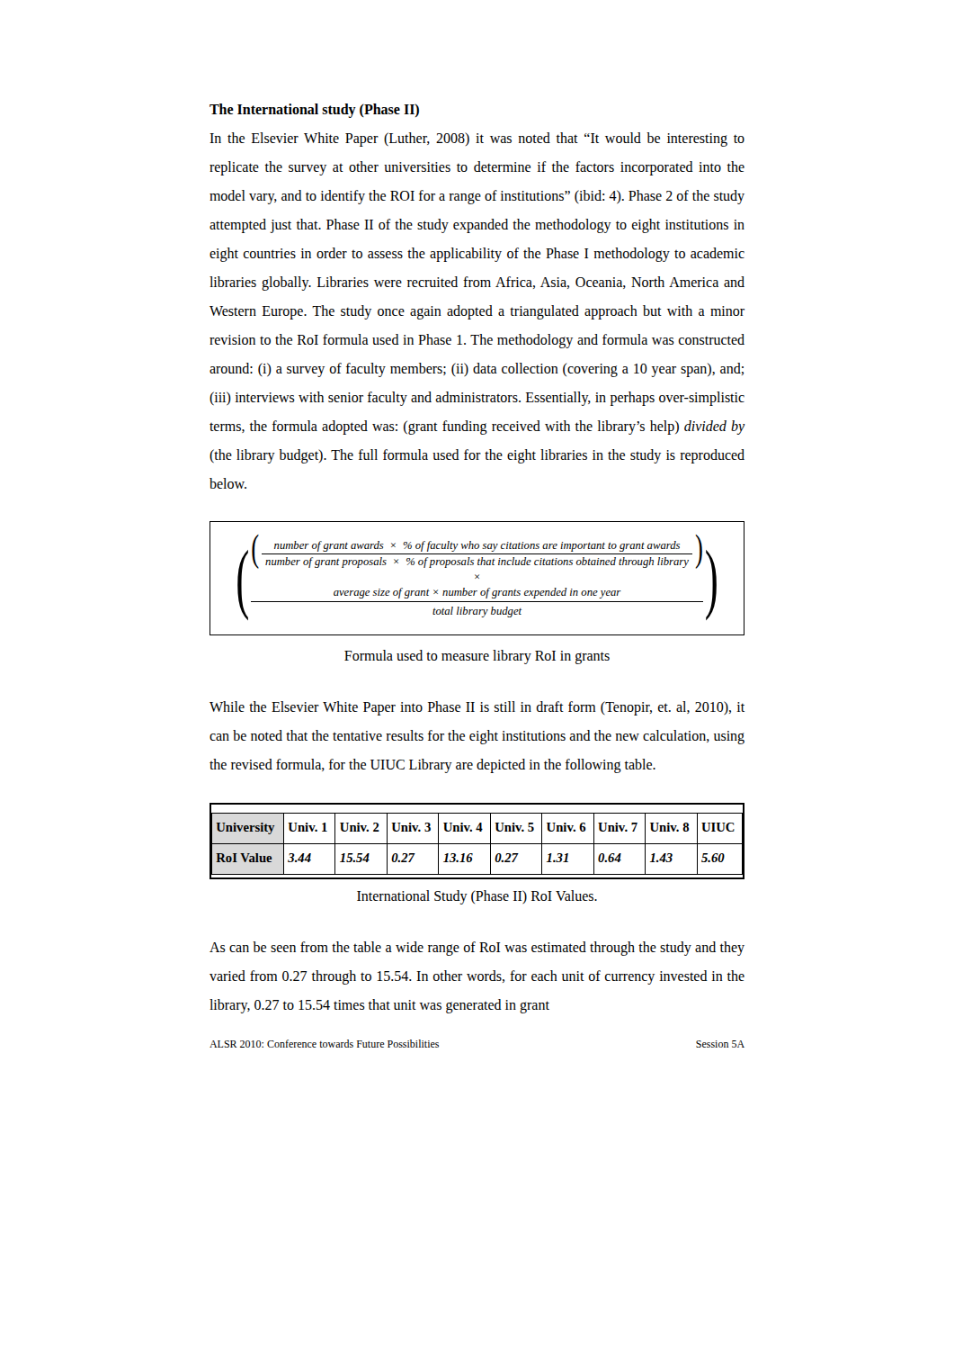The International study (Phase II)
In the Elsevier White Paper (Luther, 2008) it was noted that “It would be interesting to replicate the survey at other universities to determine if the factors incorporated into the model vary, and to identify the ROI for a range of institutions” (ibid: 4). Phase 2 of the study attempted just that. Phase II of the study expanded the methodology to eight institutions in eight countries in order to assess the applicability of the Phase I methodology to academic libraries globally. Libraries were recruited from Africa, Asia, Oceania, North America and Western Europe. The study once again adopted a triangulated approach but with a minor revision to the RoI formula used in Phase 1. The methodology and formula was constructed around: (i) a survey of faculty members; (ii) data collection (covering a 10 year span), and; (iii) interviews with senior faculty and administrators. Essentially, in perhaps over-simplistic terms, the formula adopted was: (grant funding received with the library’s help) divided by (the library budget). The full formula used for the eight libraries in the study is reproduced below.
( ( number of grant awards × % of faculty who say citations are important to grant awards number of grant proposals × % of proposals that include citations obtained through library ) × average size of grant × number of grants expended in one year total library budget )
Formula used to measure library RoI in grants
While the Elsevier White Paper into Phase II is still in draft form (Tenopir, et. al, 2010), it can be noted that the tentative results for the eight institutions and the new calculation, using the revised formula, for the UIUC Library are depicted in the following table.
| University | Univ. 1 | Univ. 2 | Univ. 3 | Univ. 4 | Univ. 5 | Univ. 6 | Univ. 7 | Univ. 8 | UIUC |
| --- | --- | --- | --- | --- | --- | --- | --- | --- | --- |
| RoI Value | 3.44 | 15.54 | 0.27 | 13.16 | 0.27 | 1.31 | 0.64 | 1.43 | 5.60 |
International Study (Phase II) RoI Values.
As can be seen from the table a wide range of RoI was estimated through the study and they varied from 0.27 through to 15.54. In other words, for each unit of currency invested in the library, 0.27 to 15.54 times that unit was generated in grant
ALSR 2010: Conference towards Future Possibilities Session 5A